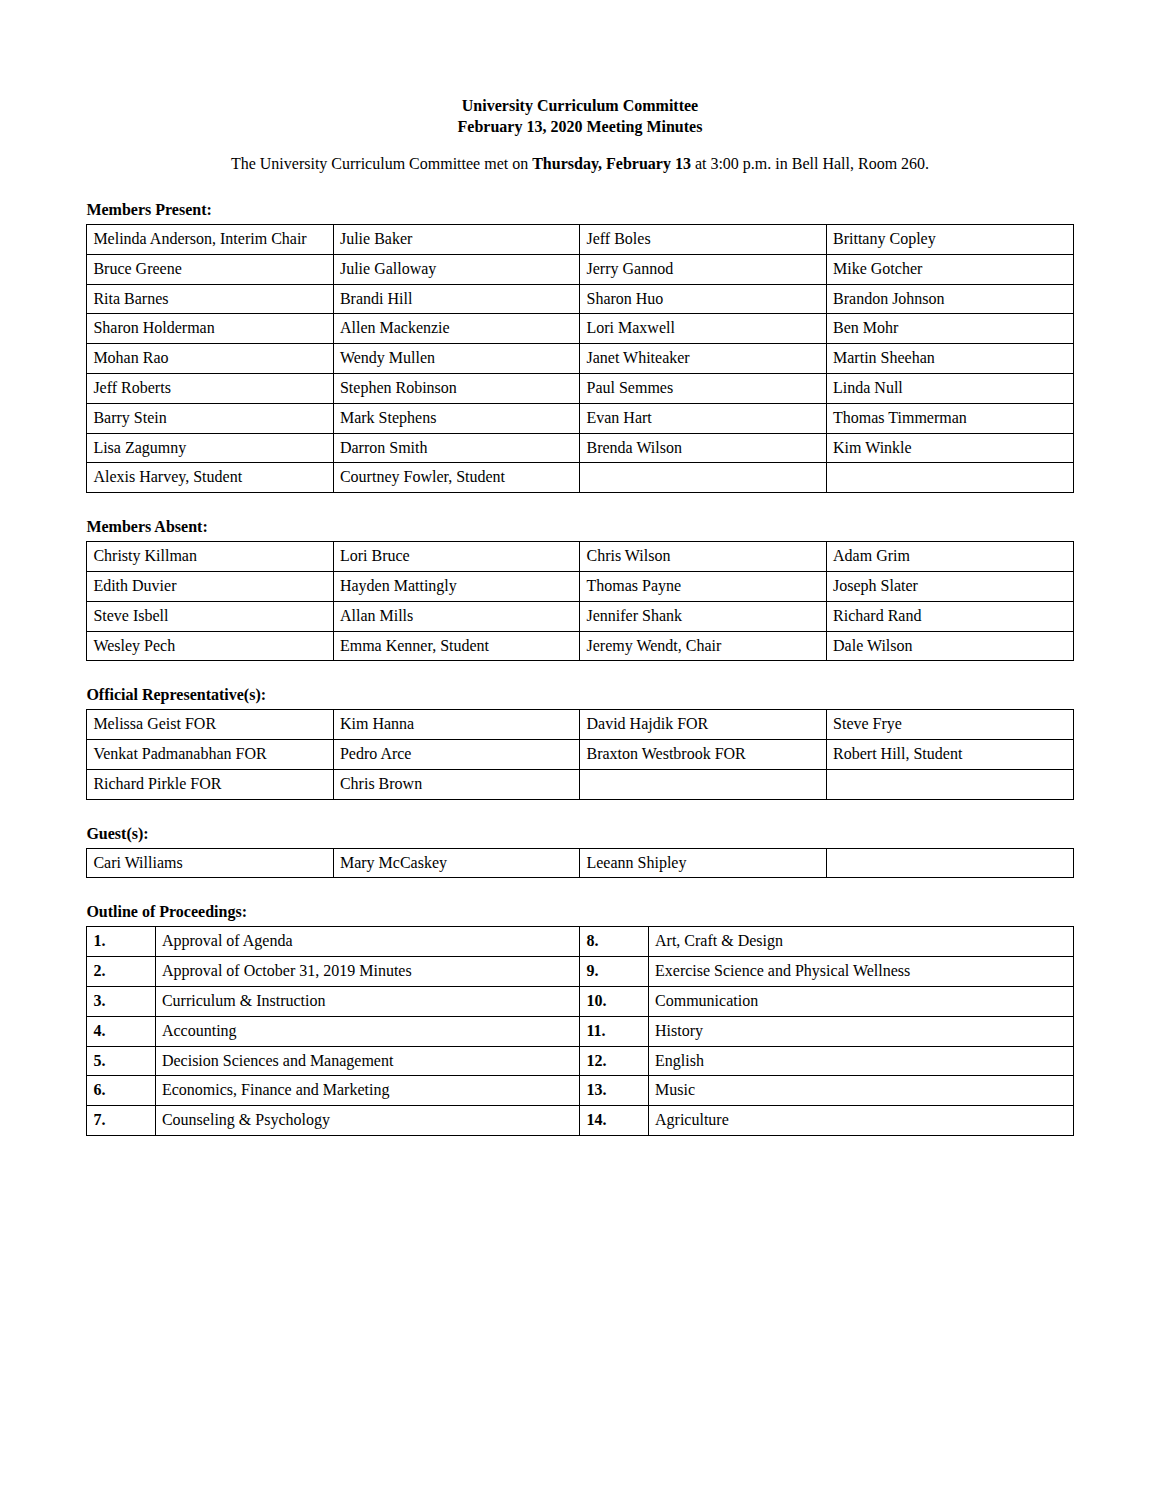University Curriculum Committee
February 13, 2020 Meeting Minutes
The University Curriculum Committee met on Thursday, February 13 at 3:00 p.m. in Bell Hall, Room 260.
Members Present:
| Melinda Anderson, Interim Chair | Julie Baker | Jeff Boles | Brittany Copley |
| Bruce Greene | Julie Galloway | Jerry Gannod | Mike Gotcher |
| Rita Barnes | Brandi Hill | Sharon Huo | Brandon Johnson |
| Sharon Holderman | Allen Mackenzie | Lori Maxwell | Ben Mohr |
| Mohan Rao | Wendy Mullen | Janet Whiteaker | Martin Sheehan |
| Jeff Roberts | Stephen Robinson | Paul Semmes | Linda Null |
| Barry Stein | Mark Stephens | Evan Hart | Thomas Timmerman |
| Lisa Zagumny | Darron Smith | Brenda Wilson | Kim Winkle |
| Alexis Harvey, Student | Courtney Fowler, Student | | |
Members Absent:
| Christy Killman | Lori Bruce | Chris Wilson | Adam Grim |
| Edith Duvier | Hayden Mattingly | Thomas Payne | Joseph Slater |
| Steve Isbell | Allan Mills | Jennifer Shank | Richard Rand |
| Wesley Pech | Emma Kenner, Student | Jeremy Wendt, Chair | Dale Wilson |
Official Representative(s):
| Melissa Geist FOR | Kim Hanna | David Hajdik FOR | Steve Frye |
| Venkat Padmanabhan FOR | Pedro Arce | Braxton Westbrook FOR | Robert Hill, Student |
| Richard Pirkle FOR | Chris Brown | | |
Guest(s):
| Cari Williams | Mary McCaskey | Leeann Shipley | |
Outline of Proceedings:
| 1. | Approval of Agenda | 8. | Art, Craft & Design |
| 2. | Approval of October 31, 2019 Minutes | 9. | Exercise Science and Physical Wellness |
| 3. | Curriculum & Instruction | 10. | Communication |
| 4. | Accounting | 11. | History |
| 5. | Decision Sciences and Management | 12. | English |
| 6. | Economics, Finance and Marketing | 13. | Music |
| 7. | Counseling & Psychology | 14. | Agriculture |